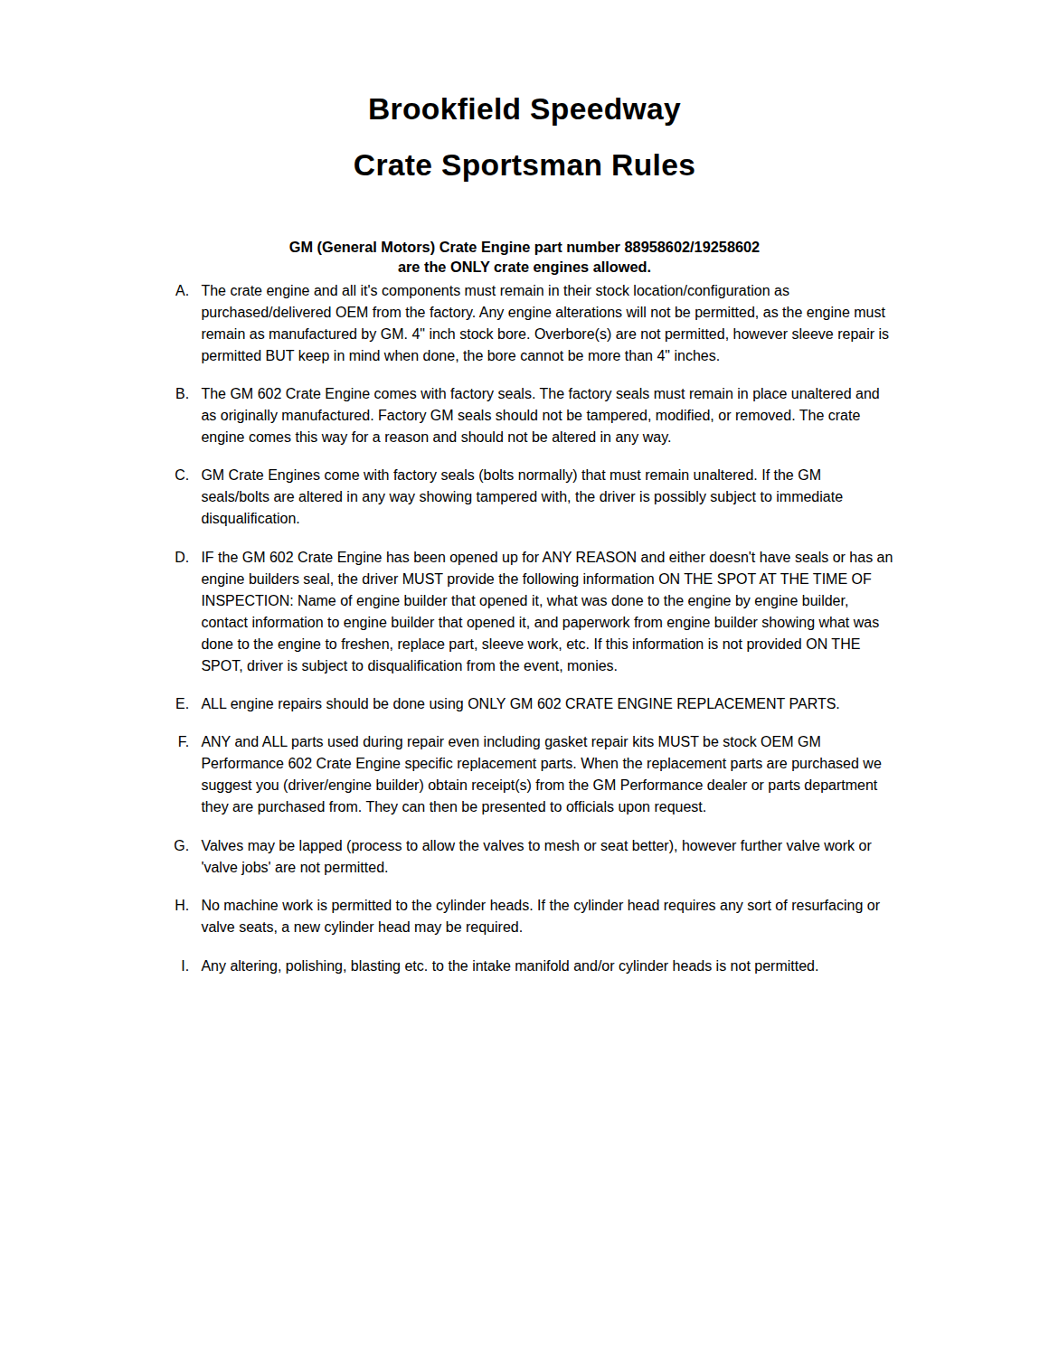Brookfield Speedway
Crate Sportsman Rules
GM (General Motors) Crate Engine part number 88958602/19258602
are the ONLY crate engines allowed.
The crate engine and all it's components must remain in their stock location/configuration as purchased/delivered OEM from the factory. Any engine alterations will not be permitted, as the engine must remain as manufactured by GM. 4" inch stock bore. Overbore(s) are not permitted, however sleeve repair is permitted BUT keep in mind when done, the bore cannot be more than 4" inches.
The GM 602 Crate Engine comes with factory seals. The factory seals must remain in place unaltered and as originally manufactured. Factory GM seals should not be tampered, modified, or removed. The crate engine comes this way for a reason and should not be altered in any way.
GM Crate Engines come with factory seals (bolts normally) that must remain unaltered. If the GM seals/bolts are altered in any way showing tampered with, the driver is possibly subject to immediate disqualification.
IF the GM 602 Crate Engine has been opened up for ANY REASON and either doesn't have seals or has an engine builders seal, the driver MUST provide the following information ON THE SPOT AT THE TIME OF INSPECTION: Name of engine builder that opened it, what was done to the engine by engine builder, contact information to engine builder that opened it, and paperwork from engine builder showing what was done to the engine to freshen, replace part, sleeve work, etc. If this information is not provided ON THE SPOT, driver is subject to disqualification from the event, monies.
ALL engine repairs should be done using ONLY GM 602 CRATE ENGINE REPLACEMENT PARTS.
ANY and ALL parts used during repair even including gasket repair kits MUST be stock OEM GM Performance 602 Crate Engine specific replacement parts. When the replacement parts are purchased we suggest you (driver/engine builder) obtain receipt(s) from the GM Performance dealer or parts department they are purchased from. They can then be presented to officials upon request.
Valves may be lapped (process to allow the valves to mesh or seat better), however further valve work or 'valve jobs' are not permitted.
No machine work is permitted to the cylinder heads. If the cylinder head requires any sort of resurfacing or valve seats, a new cylinder head may be required.
Any altering, polishing, blasting etc. to the intake manifold and/or cylinder heads is not permitted.